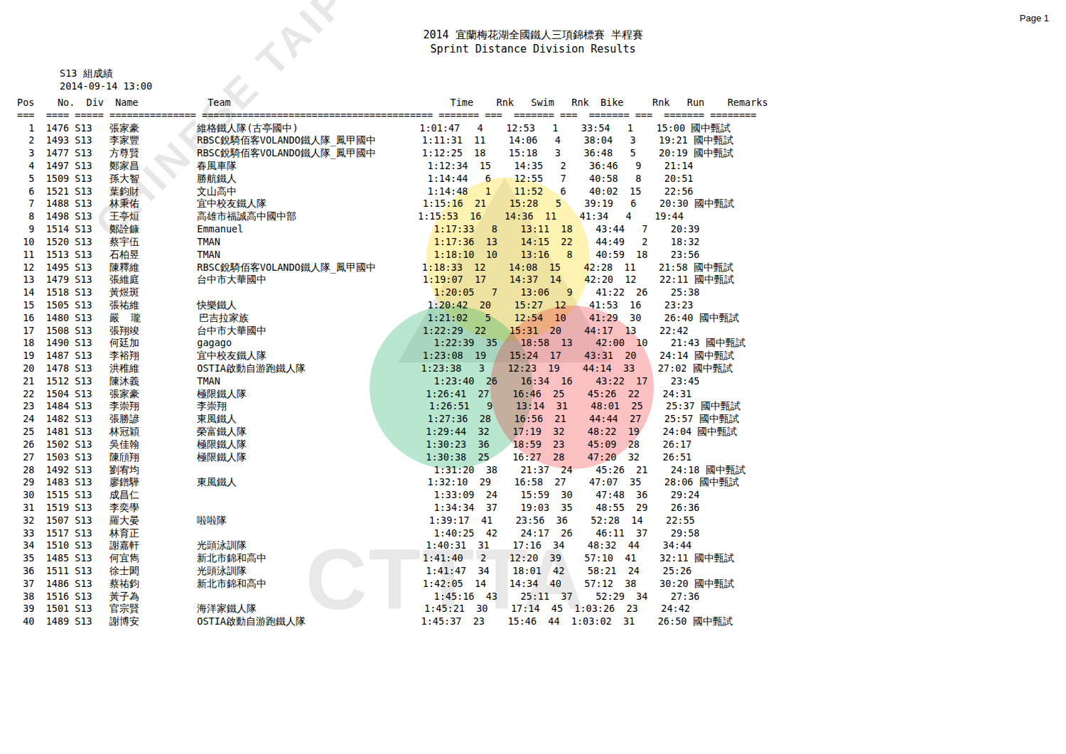Page 1
2014 宜蘭梅花湖全國鐵人三項錦標賽 半程賽
Sprint Distance Division Results
S13 組成績
2014-09-14 13:00
CHINESE TAIPEI TRIATHLON ASSOCIATION
CTTTA
Pos    No.  Div  Name            Team                                      Time    Rnk   Swim   Rnk  Bike     Rnk   Run    Remarks
===  ==== ===== =============== ======================================== ======= ===  ======= ===  ======= ===  ======= ========
  1  1476 S13   張家豪          維格鐵人隊(古亭國中)                     1:01:47   4    12:53   1    33:54   1    15:00 國中甄試
  2  1493 S13   李家豐          RBSC銳騎佰客VOLANDO鐵人隊_鳳甲國中        1:11:31  11    14:06   4    38:04   3    19:21 國中甄試
  3  1477 S13   方尊賢          RBSC銳騎佰客VOLANDO鐵人隊_鳳甲國中        1:12:25  18    15:18   3    36:48   5    20:19 國中甄試
  4  1497 S13   鄭家昌          春風車隊                                 1:12:34  15    14:35   2    36:46   9    21:14
  5  1509 S13   孫大智          勝航鐵人                                 1:14:44   6    12:55   7    40:58   8    20:51
  6  1521 S13   葉鈞財          文山高中                                 1:14:48   1    11:52   6    40:02  15    22:56
  7  1488 S13   林秉佑          宜中校友鐵人隊                           1:15:16  21    15:28   5    39:19   6    20:30 國中甄試
  8  1498 S13   王亭烜          高雄市福誠高中國中部                     1:15:53  16    14:36  11    41:34   4    19:44
  9  1514 S13   鄭詮鏮          Emmanuel                                 1:17:33   8    13:11  18    43:44   7    20:39
 10  1520 S13   蔡宇伍          TMAN                                     1:17:36  13    14:15  22    44:49   2    18:32
 11  1513 S13   石柏昱          TMAN                                     1:18:10  10    13:16   8    40:59  18    23:56
 12  1495 S13   陳釋維          RBSC銳騎佰客VOLANDO鐵人隊_鳳甲國中        1:18:33  12    14:08  15    42:28  11    21:58 國中甄試
 13  1479 S13   張維庭          台中市大華國中                           1:19:07  17    14:37  14    42:20  12    22:11 國中甄試
 14  1518 S13   黃煜斑                                                   1:20:05   7    13:06   9    41:22  26    25:38
 15  1505 S13   張祐維          快樂鐵人                                 1:20:42  20    15:27  12    41:53  16    23:23
 16  1480 S13   嚴  瓏          巴吉拉家族                               1:21:02   5    12:54  10    41:29  30    26:40 國中甄試
 17  1508 S13   張翔竣          台中市大華國中                           1:22:29  22    15:31  20    44:17  13    22:42
 18  1490 S13   何廷加          gagago                                   1:22:39  35    18:58  13    42:00  10    21:43 國中甄試
 19  1487 S13   李裕翔          宜中校友鐵人隊                           1:23:08  19    15:24  17    43:31  20    24:14 國中甄試
 20  1478 S13   洪稚維          OSTIA啟動自游跑鐵人隊                    1:23:38   3    12:23  19    44:14  33    27:02 國中甄試
 21  1512 S13   陳沐義          TMAN                                     1:23:40  26    16:34  16    43:22  17    23:45
 22  1504 S13   張家豪          極限鐵人隊                               1:26:41  27    16:46  25    45:26  22    24:31
 23  1484 S13   李崇翔          李崇翔                                   1:26:51   9    13:14  31    48:01  25    25:37 國中甄試
 24  1482 S13   張勝諺          東風鐵人                                 1:27:36  28    16:56  21    44:44  27    25:57 國中甄試
 25  1481 S13   林冠穎          榮富鐵人隊                               1:29:44  32    17:19  32    48:22  19    24:04 國中甄試
 26  1502 S13   吳佳翰          極限鐵人隊                               1:30:23  36    18:59  23    45:09  28    26:17
 27  1503 S13   陳頎翔          極限鐵人隊                               1:30:38  25    16:27  28    47:20  32    26:51
 28  1492 S13   劉宥均                                                   1:31:20  38    21:37  24    45:26  21    24:18 國中甄試
 29  1483 S13   廖鐠驊          東風鐵人                                 1:32:10  29    16:58  27    47:07  35    28:06 國中甄試
 30  1515 S13   成昌仁                                                   1:33:09  24    15:59  30    47:48  36    29:24
 31  1519 S13   李奕學                                                   1:34:34  37    19:03  35    48:55  29    26:36
 32  1507 S13   羅大晏          啦啦隊                                   1:39:17  41    23:56  36    52:28  14    22:55
 33  1517 S13   林育正                                                   1:40:25  42    24:17  26    46:11  37    29:58
 34  1510 S13   謝嘉軒          光頭泳訓隊                               1:40:31  31    17:16  34    48:32  44    34:44
 35  1485 S13   何宜雋          新北市錦和高中                           1:41:40   2    12:20  39    57:10  41    32:11 國中甄試
 36  1511 S13   徐士閎          光頭泳訓隊                               1:41:47  34    18:01  42    58:21  24    25:26
 37  1486 S13   蔡祐鈞          新北市錦和高中                           1:42:05  14    14:34  40    57:12  38    30:20 國中甄試
 38  1516 S13   黃子為                                                   1:45:16  43    25:11  37    52:29  34    27:36
 39  1501 S13   官宗賢          海洋家鐵人隊                             1:45:21  30    17:14  45  1:03:26  23    24:42
 40  1489 S13   謝博安          OSTIA啟動自游跑鐵人隊                    1:45:37  23    15:46  44  1:03:02  31    26:50 國中甄試